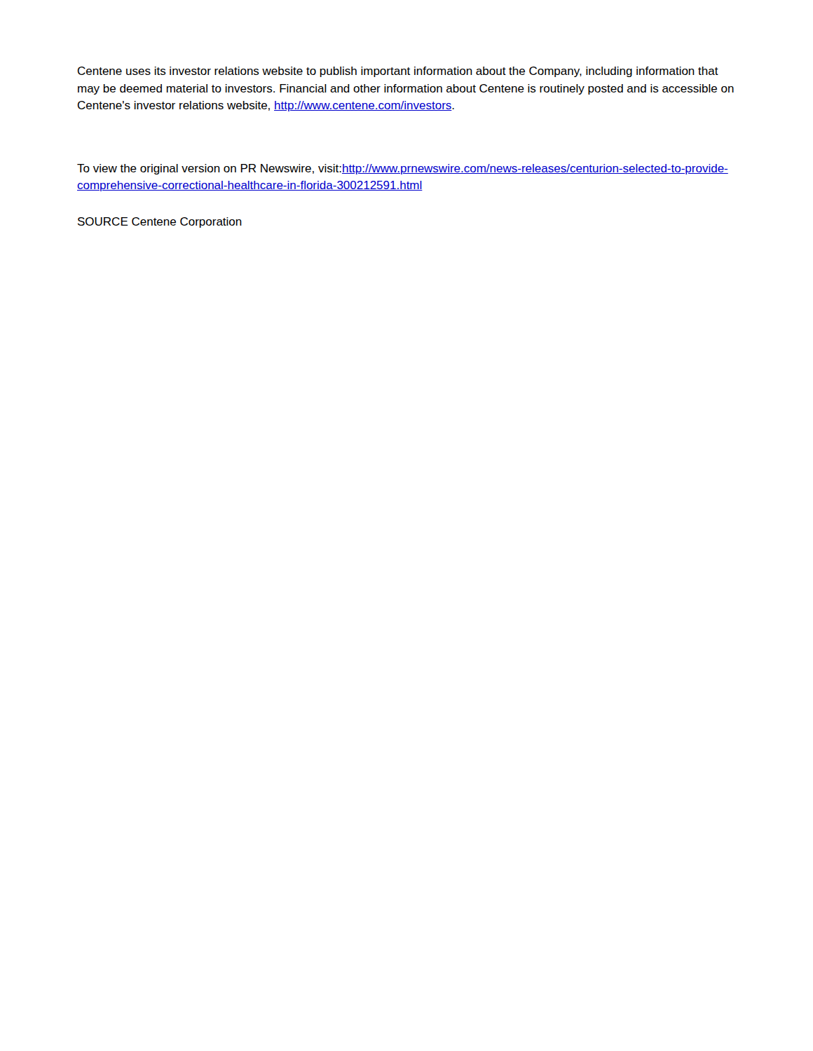Centene uses its investor relations website to publish important information about the Company, including information that may be deemed material to investors. Financial and other information about Centene is routinely posted and is accessible on Centene's investor relations website, http://www.centene.com/investors.
To view the original version on PR Newswire, visit:http://www.prnewswire.com/news-releases/centurion-selected-to-provide-comprehensive-correctional-healthcare-in-florida-300212591.html
SOURCE Centene Corporation